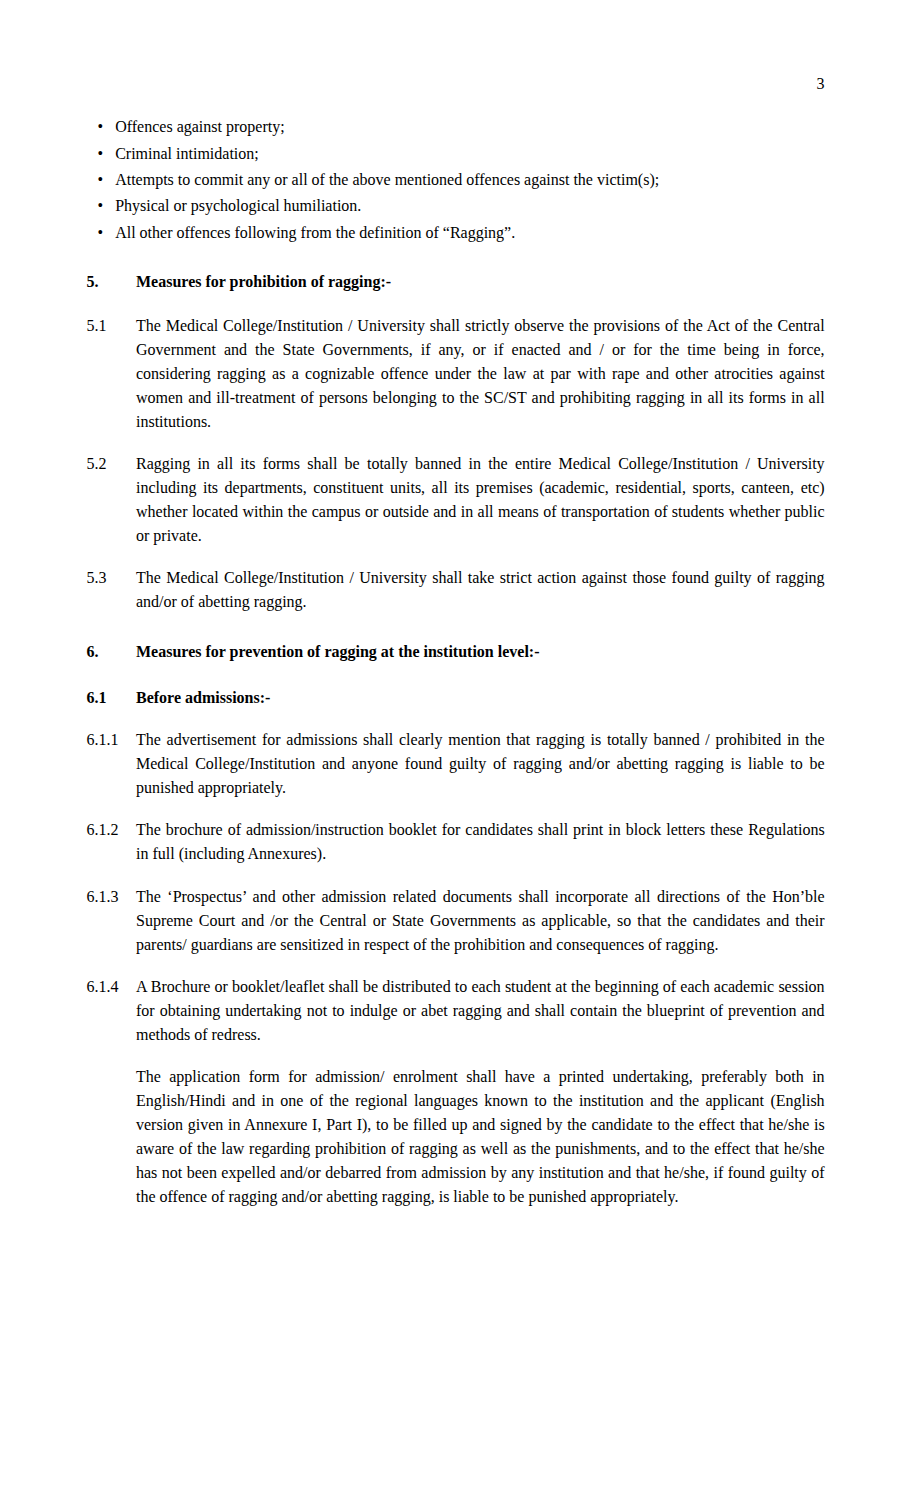3
Offences against property;
Criminal intimidation;
Attempts to commit any or all of the above mentioned offences against the victim(s);
Physical or psychological humiliation.
All other offences following from the definition of “Ragging”.
5. Measures for prohibition of ragging:-
5.1
The Medical College/Institution / University shall strictly observe the provisions of the Act of the Central Government and the State Governments, if any, or if enacted and / or for the time being in force, considering ragging as a cognizable offence under the law at par with rape and other atrocities against women and ill-treatment of persons belonging to the SC/ST and prohibiting ragging in all its forms in all institutions.
5.2
Ragging in all its forms shall be totally banned in the entire Medical College/Institution / University including its departments, constituent units, all its premises (academic, residential, sports, canteen, etc) whether located within the campus or outside and in all means of transportation of students whether public or private.
5.3
The Medical College/Institution / University shall take strict action against those found guilty of ragging and/or of abetting ragging.
6. Measures for prevention of ragging at the institution level:-
6.1 Before admissions:-
6.1.1
The advertisement for admissions shall clearly mention that ragging is totally banned / prohibited in the Medical College/Institution and anyone found guilty of ragging and/or abetting ragging is liable to be punished appropriately.
6.1.2
The brochure of admission/instruction booklet for candidates shall print in block letters these Regulations in full (including Annexures).
6.1.3
The ‘Prospectus’ and other admission related documents shall incorporate all directions of the Hon’ble Supreme Court and /or the Central or State Governments as applicable, so that the candidates and their parents/ guardians are sensitized in respect of the prohibition and consequences of ragging.
6.1.4
A Brochure or booklet/leaflet shall be distributed to each student at the beginning of each academic session for obtaining undertaking not to indulge or abet ragging and shall contain the blueprint of prevention and methods of redress.
The application form for admission/ enrolment shall have a printed undertaking, preferably both in English/Hindi and in one of the regional languages known to the institution and the applicant (English version given in Annexure I, Part I), to be filled up and signed by the candidate to the effect that he/she is aware of the law regarding prohibition of ragging as well as the punishments, and to the effect that he/she has not been expelled and/or debarred from admission by any institution and that he/she, if found guilty of the offence of ragging and/or abetting ragging, is liable to be punished appropriately.